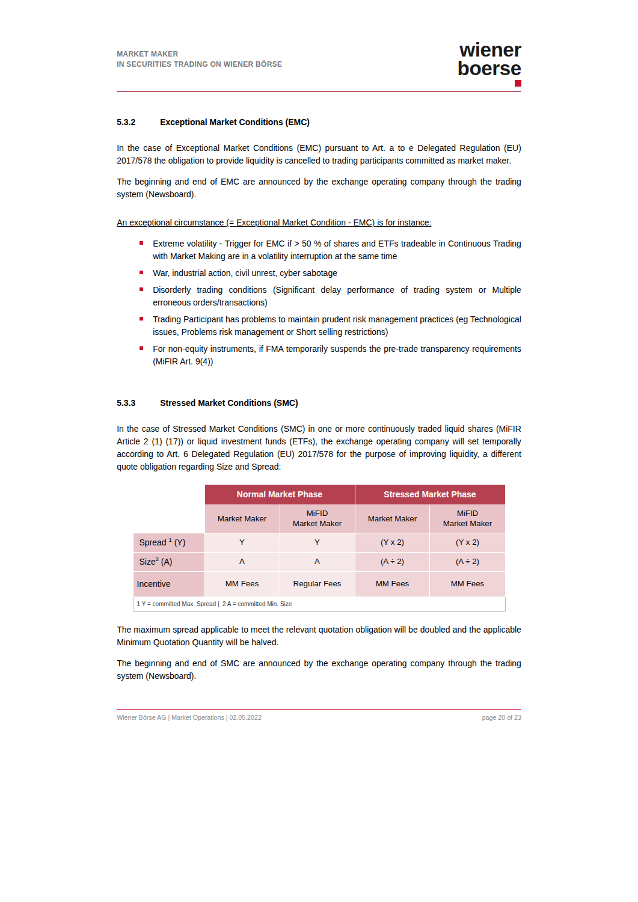MARKET MAKER IN SECURITIES TRADING ON WIENER BÖRSE
wiener boerse
5.3.2 Exceptional Market Conditions (EMC)
In the case of Exceptional Market Conditions (EMC) pursuant to Art. a to e Delegated Regulation (EU) 2017/578 the obligation to provide liquidity is cancelled to trading participants committed as market maker.
The beginning and end of EMC are announced by the exchange operating company through the trading system (Newsboard).
An exceptional circumstance (= Exceptional Market Condition - EMC) is for instance:
Extreme volatility - Trigger for EMC if > 50 % of shares and ETFs tradeable in Continuous Trading with Market Making are in a volatility interruption at the same time
War, industrial action, civil unrest, cyber sabotage
Disorderly trading conditions (Significant delay performance of trading system or Multiple erroneous orders/transactions)
Trading Participant has problems to maintain prudent risk management practices (eg Technological issues, Problems risk management or Short selling restrictions)
For non-equity instruments, if FMA temporarily suspends the pre-trade transparency requirements (MiFIR Art. 9(4))
5.3.3 Stressed Market Conditions (SMC)
In the case of Stressed Market Conditions (SMC) in one or more continuously traded liquid shares (MiFIR Article 2 (1) (17)) or liquid investment funds (ETFs), the exchange operating company will set temporally according to Art. 6 Delegated Regulation (EU) 2017/578 for the purpose of improving liquidity, a different quote obligation regarding Size and Spread:
| | Normal Market Phase | Stressed Market Phase |
| | Market Maker | MiFID Market Maker | Market Maker | MiFID Market Maker |
| Spread 1 (Y) | Y | Y | (Y x 2) | (Y x 2) |
| Size 2 (A) | A | A | (A ÷ 2) | (A ÷ 2) |
| Incentive | MM Fees | Regular Fees | MM Fees | MM Fees |
| 1 Y = committed Max. Spread / 2 A = committed Min. Size |
The maximum spread applicable to meet the relevant quotation obligation will be doubled and the applicable Minimum Quotation Quantity will be halved.
The beginning and end of SMC are announced by the exchange operating company through the trading system (Newsboard).
Wiener Börse AG | Market Operations | 02.05.2022 page 20 of 23